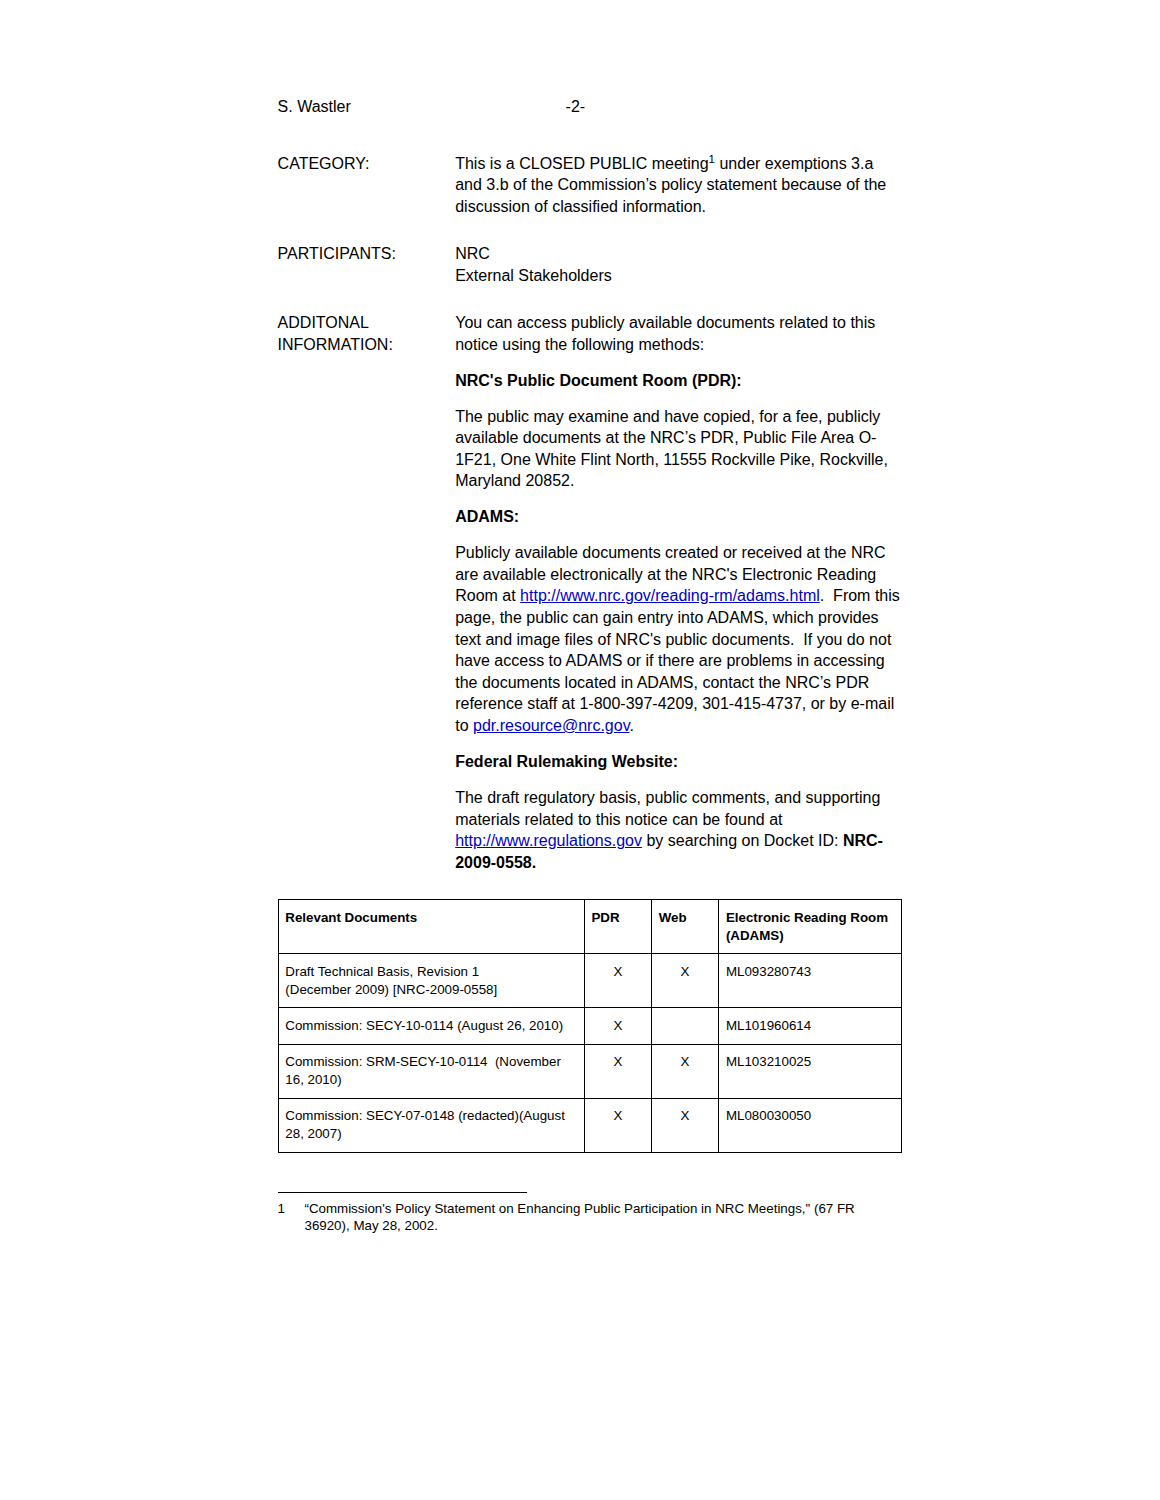S. Wastler
-2-
CATEGORY:
This is a CLOSED PUBLIC meeting1 under exemptions 3.a and 3.b of the Commission’s policy statement because of the discussion of classified information.
PARTICIPANTS:
NRC
External Stakeholders
ADDITONAL
INFORMATION:
You can access publicly available documents related to this notice using the following methods:
NRC's Public Document Room (PDR):
The public may examine and have copied, for a fee, publicly available documents at the NRC’s PDR, Public File Area O-1F21, One White Flint North, 11555 Rockville Pike, Rockville, Maryland 20852.
ADAMS:
Publicly available documents created or received at the NRC are available electronically at the NRC's Electronic Reading Room at http://www.nrc.gov/reading-rm/adams.html. From this page, the public can gain entry into ADAMS, which provides text and image files of NRC's public documents. If you do not have access to ADAMS or if there are problems in accessing the documents located in ADAMS, contact the NRC’s PDR reference staff at 1-800-397-4209, 301-415-4737, or by e-mail to pdr.resource@nrc.gov.
Federal Rulemaking Website:
The draft regulatory basis, public comments, and supporting materials related to this notice can be found at http://www.regulations.gov by searching on Docket ID: NRC-2009-0558.
| Relevant Documents | PDR | Web | Electronic Reading Room (ADAMS) |
| --- | --- | --- | --- |
| Draft Technical Basis, Revision 1 (December 2009) [NRC-2009-0558] | X | X | ML093280743 |
| Commission: SECY-10-0114 (August 26, 2010) | X | | ML101960614 |
| Commission: SRM-SECY-10-0114 (November 16, 2010) | X | X | ML103210025 |
| Commission: SECY-07-0148 (redacted)(August 28, 2007) | X | X | ML080030050 |
1
“Commission's Policy Statement on Enhancing Public Participation in NRC Meetings," (67 FR 36920), May 28, 2002.